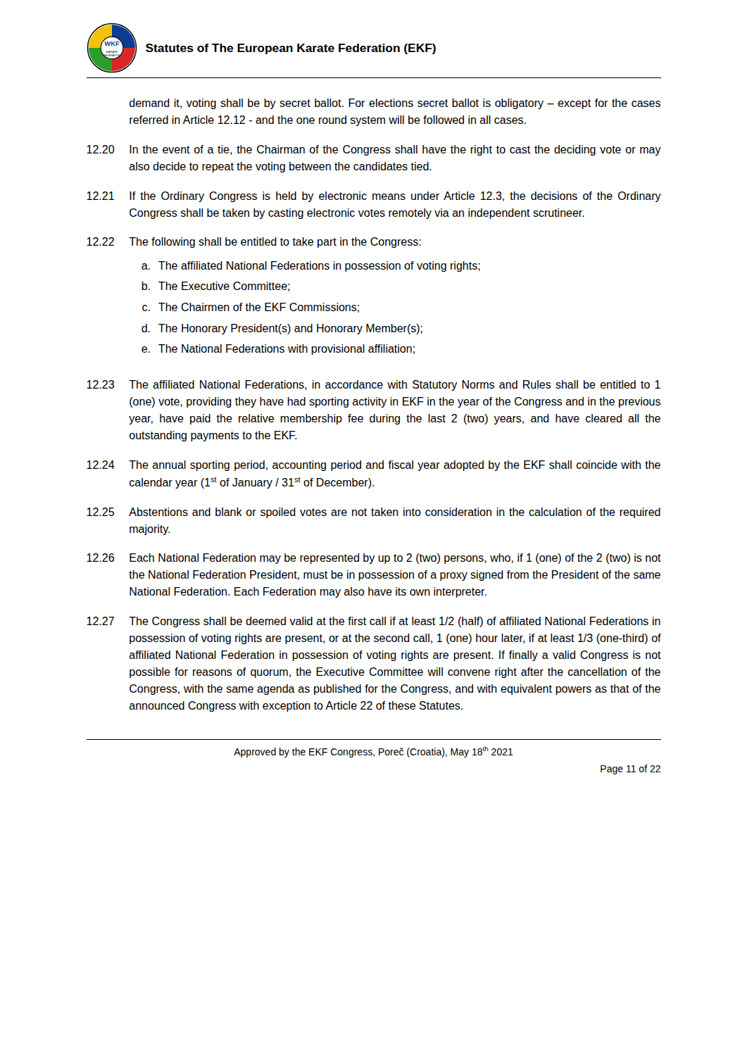WKF KARATE FEDERATION
Statutes of The European Karate Federation (EKF)
demand it, voting shall be by secret ballot. For elections secret ballot is obligatory – except for the cases referred in Article 12.12 - and the one round system will be followed in all cases.
12.20 In the event of a tie, the Chairman of the Congress shall have the right to cast the deciding vote or may also decide to repeat the voting between the candidates tied.
12.21 If the Ordinary Congress is held by electronic means under Article 12.3, the decisions of the Ordinary Congress shall be taken by casting electronic votes remotely via an independent scrutineer.
12.22 The following shall be entitled to take part in the Congress:
The affiliated National Federations in possession of voting rights;
The Executive Committee;
The Chairmen of the EKF Commissions;
The Honorary President(s) and Honorary Member(s);
The National Federations with provisional affiliation;
12.23 The affiliated National Federations, in accordance with Statutory Norms and Rules shall be entitled to 1 (one) vote, providing they have had sporting activity in EKF in the year of the Congress and in the previous year, have paid the relative membership fee during the last 2 (two) years, and have cleared all the outstanding payments to the EKF.
12.24 The annual sporting period, accounting period and fiscal year adopted by the EKF shall coincide with the calendar year (1st of January / 31st of December).
12.25 Abstentions and blank or spoiled votes are not taken into consideration in the calculation of the required majority.
12.26 Each National Federation may be represented by up to 2 (two) persons, who, if 1 (one) of the 2 (two) is not the National Federation President, must be in possession of a proxy signed from the President of the same National Federation. Each Federation may also have its own interpreter.
12.27 The Congress shall be deemed valid at the first call if at least 1/2 (half) of affiliated National Federations in possession of voting rights are present, or at the second call, 1 (one) hour later, if at least 1/3 (one-third) of affiliated National Federation in possession of voting rights are present. If finally a valid Congress is not possible for reasons of quorum, the Executive Committee will convene right after the cancellation of the Congress, with the same agenda as published for the Congress, and with equivalent powers as that of the announced Congress with exception to Article 22 of these Statutes.
Approved by the EKF Congress, Poreč (Croatia), May 18th 2021
Page 11 of 22